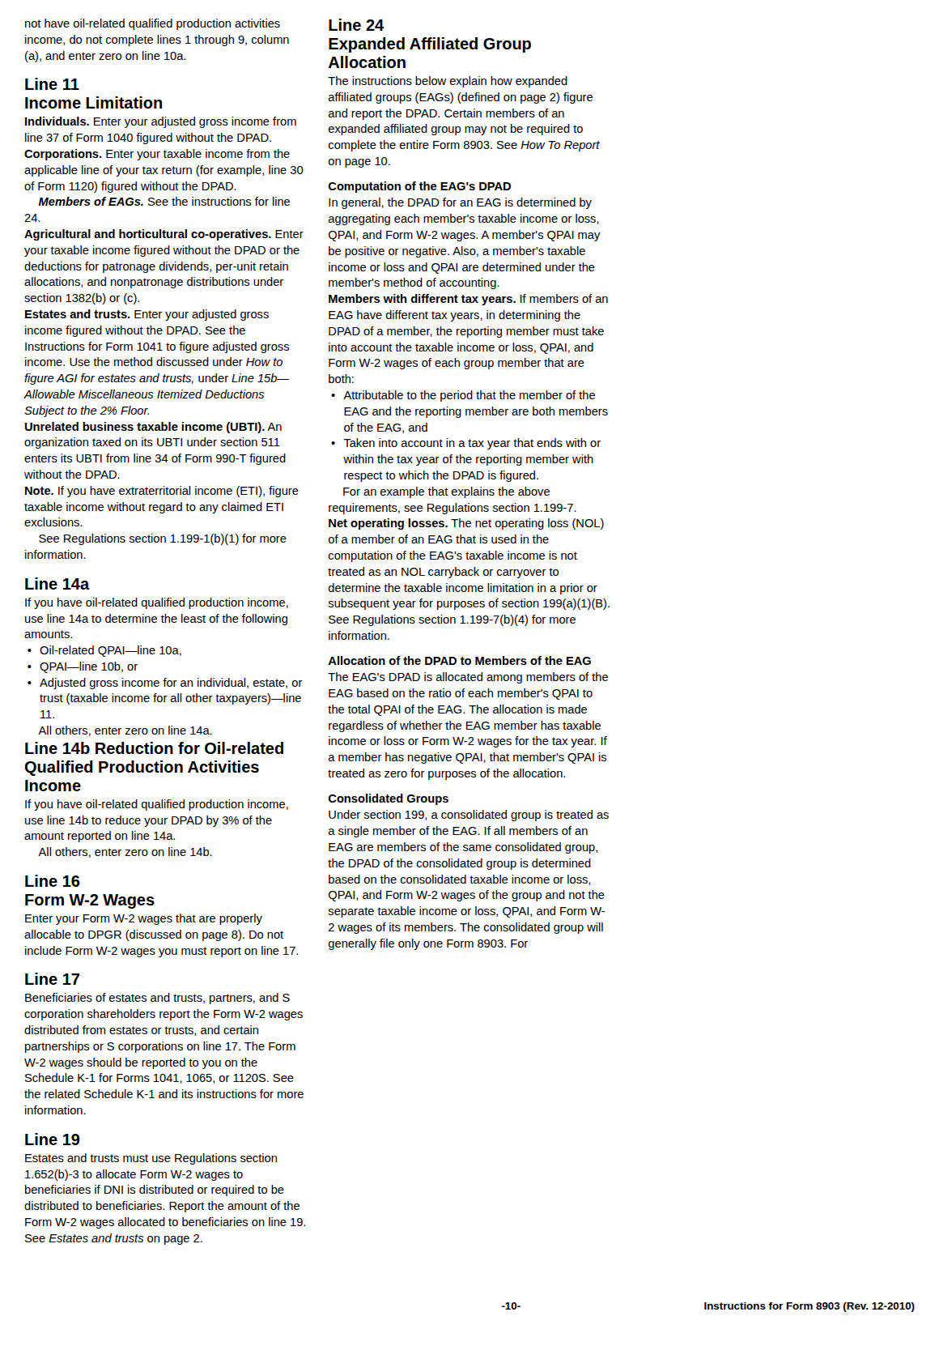not have oil-related qualified production activities income, do not complete lines 1 through 9, column (a), and enter zero on line 10a.
Line 11
Income Limitation
Individuals. Enter your adjusted gross income from line 37 of Form 1040 figured without the DPAD.
Corporations. Enter your taxable income from the applicable line of your tax return (for example, line 30 of Form 1120) figured without the DPAD.
Members of EAGs. See the instructions for line 24.
Agricultural and horticultural co-operatives. Enter your taxable income figured without the DPAD or the deductions for patronage dividends, per-unit retain allocations, and nonpatronage distributions under section 1382(b) or (c).
Estates and trusts. Enter your adjusted gross income figured without the DPAD. See the Instructions for Form 1041 to figure adjusted gross income. Use the method discussed under How to figure AGI for estates and trusts, under Line 15b—Allowable Miscellaneous Itemized Deductions Subject to the 2% Floor.
Unrelated business taxable income (UBTI). An organization taxed on its UBTI under section 511 enters its UBTI from line 34 of Form 990-T figured without the DPAD.
Note. If you have extraterritorial income (ETI), figure taxable income without regard to any claimed ETI exclusions.
See Regulations section 1.199-1(b)(1) for more information.
Line 14a
If you have oil-related qualified production income, use line 14a to determine the least of the following amounts.
Oil-related QPAI—line 10a,
QPAI—line 10b, or
Adjusted gross income for an individual, estate, or trust (taxable income for all other taxpayers)—line 11.
All others, enter zero on line 14a.
Line 14b Reduction for Oil-related Qualified Production Activities Income
If you have oil-related qualified production income, use line 14b to reduce your DPAD by 3% of the amount reported on line 14a.
All others, enter zero on line 14b.
Line 16
Form W-2 Wages
Enter your Form W-2 wages that are properly allocable to DPGR (discussed on page 8). Do not include Form W-2 wages you must report on line 17.
Line 17
Beneficiaries of estates and trusts, partners, and S corporation shareholders report the Form W-2 wages distributed from estates or trusts, and certain partnerships or S corporations on line 17. The Form W-2 wages should be reported to you on the Schedule K-1 for Forms 1041, 1065, or 1120S. See the related Schedule K-1 and its instructions for more information.
Line 19
Estates and trusts must use Regulations section 1.652(b)-3 to allocate Form W-2 wages to beneficiaries if DNI is distributed or required to be distributed to beneficiaries. Report the amount of the Form W-2 wages allocated to beneficiaries on line 19. See Estates and trusts on page 2.
Line 24
Expanded Affiliated Group Allocation
The instructions below explain how expanded affiliated groups (EAGs) (defined on page 2) figure and report the DPAD. Certain members of an expanded affiliated group may not be required to complete the entire Form 8903. See How To Report on page 10.
Computation of the EAG's DPAD
In general, the DPAD for an EAG is determined by aggregating each member's taxable income or loss, QPAI, and Form W-2 wages. A member's QPAI may be positive or negative. Also, a member's taxable income or loss and QPAI are determined under the member's method of accounting.
Members with different tax years. If members of an EAG have different tax years, in determining the DPAD of a member, the reporting member must take into account the taxable income or loss, QPAI, and Form W-2 wages of each group member that are both:
Attributable to the period that the member of the EAG and the reporting member are both members of the EAG, and
Taken into account in a tax year that ends with or within the tax year of the reporting member with respect to which the DPAD is figured.
For an example that explains the above requirements, see Regulations section 1.199-7.
Net operating losses. The net operating loss (NOL) of a member of an EAG that is used in the computation of the EAG's taxable income is not treated as an NOL carryback or carryover to determine the taxable income limitation in a prior or subsequent year for purposes of section 199(a)(1)(B). See Regulations section 1.199-7(b)(4) for more information.
Allocation of the DPAD to Members of the EAG
The EAG's DPAD is allocated among members of the EAG based on the ratio of each member's QPAI to the total QPAI of the EAG. The allocation is made regardless of whether the EAG member has taxable income or loss or Form W-2 wages for the tax year. If a member has negative QPAI, that member's QPAI is treated as zero for purposes of the allocation.
Consolidated Groups
Under section 199, a consolidated group is treated as a single member of the EAG. If all members of an EAG are members of the same consolidated group, the DPAD of the consolidated group is determined based on the consolidated taxable income or loss, QPAI, and Form W-2 wages of the group and not the separate taxable income or loss, QPAI, and Form W-2 wages of its members. The consolidated group will generally file only one Form 8903. For
-10- Instructions for Form 8903 (Rev. 12-2010)